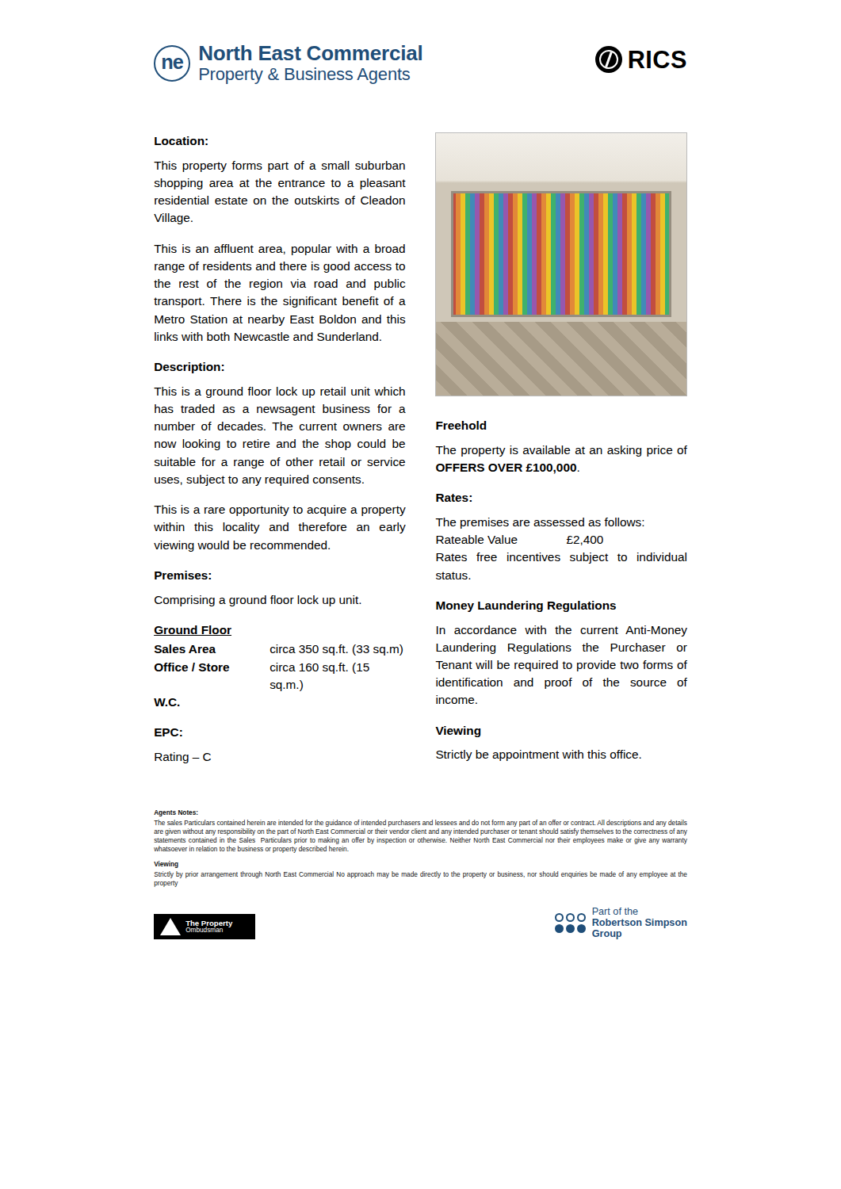ne
North East Commercial
Property & Business Agents
RICS
Location:
This property forms part of a small suburban shopping area at the entrance to a pleasant residential estate on the outskirts of Cleadon Village.
This is an affluent area, popular with a broad range of residents and there is good access to the rest of the region via road and public transport. There is the significant benefit of a Metro Station at nearby East Boldon and this links with both Newcastle and Sunderland.
Description:
This is a ground floor lock up retail unit which has traded as a newsagent business for a number of decades. The current owners are now looking to retire and the shop could be suitable for a range of other retail or service uses, subject to any required consents.
This is a rare opportunity to acquire a property within this locality and therefore an early viewing would be recommended.
Premises:
Comprising a ground floor lock up unit.
Ground Floor
Sales Area
circa 350 sq.ft. (33 sq.m)
Office / Store
circa 160 sq.ft. (15 sq.m.)
W.C.
EPC:
Rating – C
Freehold
The property is available at an asking price of OFFERS OVER £100,000.
Rates:
The premises are assessed as follows:
Rateable Value
£2,400
Rates free incentives subject to individual status.
Money Laundering Regulations
In accordance with the current Anti-Money Laundering Regulations the Purchaser or Tenant will be required to provide two forms of identification and proof of the source of income.
Viewing
Strictly be appointment with this office.
Agents Notes:
The sales Particulars contained herein are intended for the guidance of intended purchasers and lessees and do not form any part of an offer or contract. All descriptions and any details are given without any responsibility on the part of North East Commercial or their vendor client and any intended purchaser or tenant should satisfy themselves to the correctness of any statements contained in the Sales Particulars prior to making an offer by inspection or otherwise. Neither North East Commercial nor their employees make or give any warranty whatsoever in relation to the business or property described herein.
Viewing
Strictly by prior arrangement through North East Commercial No approach may be made directly to the property or business, nor should enquiries be made of any employee at the property
The PropertyOmbudsman
Part of the
Robertson Simpson
Group